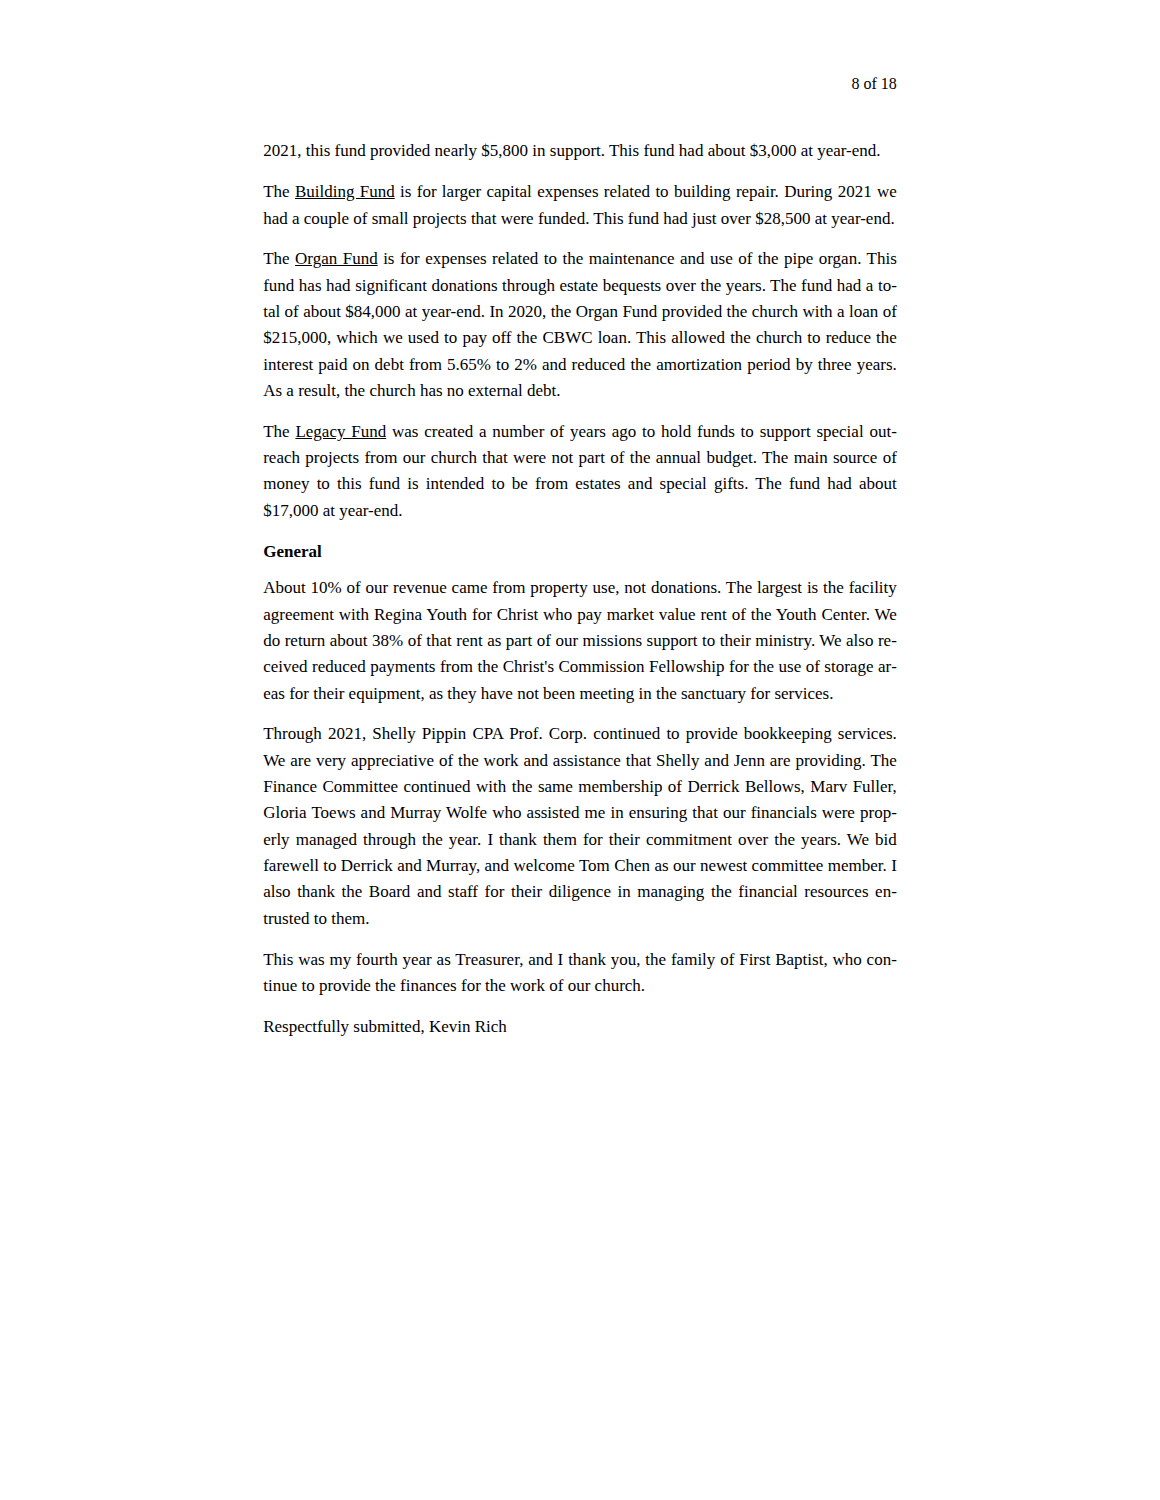8 of 18
2021, this fund provided nearly $5,800 in support. This fund had about $3,000 at year-end.
The Building Fund is for larger capital expenses related to building repair. During 2021 we had a couple of small projects that were funded. This fund had just over $28,500 at year-end.
The Organ Fund is for expenses related to the maintenance and use of the pipe organ. This fund has had significant donations through estate bequests over the years. The fund had a total of about $84,000 at year-end. In 2020, the Organ Fund provided the church with a loan of $215,000, which we used to pay off the CBWC loan. This allowed the church to reduce the interest paid on debt from 5.65% to 2% and reduced the amortization period by three years. As a result, the church has no external debt.
The Legacy Fund was created a number of years ago to hold funds to support special outreach projects from our church that were not part of the annual budget. The main source of money to this fund is intended to be from estates and special gifts. The fund had about $17,000 at year-end.
General
About 10% of our revenue came from property use, not donations. The largest is the facility agreement with Regina Youth for Christ who pay market value rent of the Youth Center. We do return about 38% of that rent as part of our missions support to their ministry. We also received reduced payments from the Christ's Commission Fellowship for the use of storage areas for their equipment, as they have not been meeting in the sanctuary for services.
Through 2021, Shelly Pippin CPA Prof. Corp. continued to provide bookkeeping services. We are very appreciative of the work and assistance that Shelly and Jenn are providing. The Finance Committee continued with the same membership of Derrick Bellows, Marv Fuller, Gloria Toews and Murray Wolfe who assisted me in ensuring that our financials were properly managed through the year. I thank them for their commitment over the years. We bid farewell to Derrick and Murray, and welcome Tom Chen as our newest committee member. I also thank the Board and staff for their diligence in managing the financial resources entrusted to them.
This was my fourth year as Treasurer, and I thank you, the family of First Baptist, who continue to provide the finances for the work of our church.
Respectfully submitted, Kevin Rich